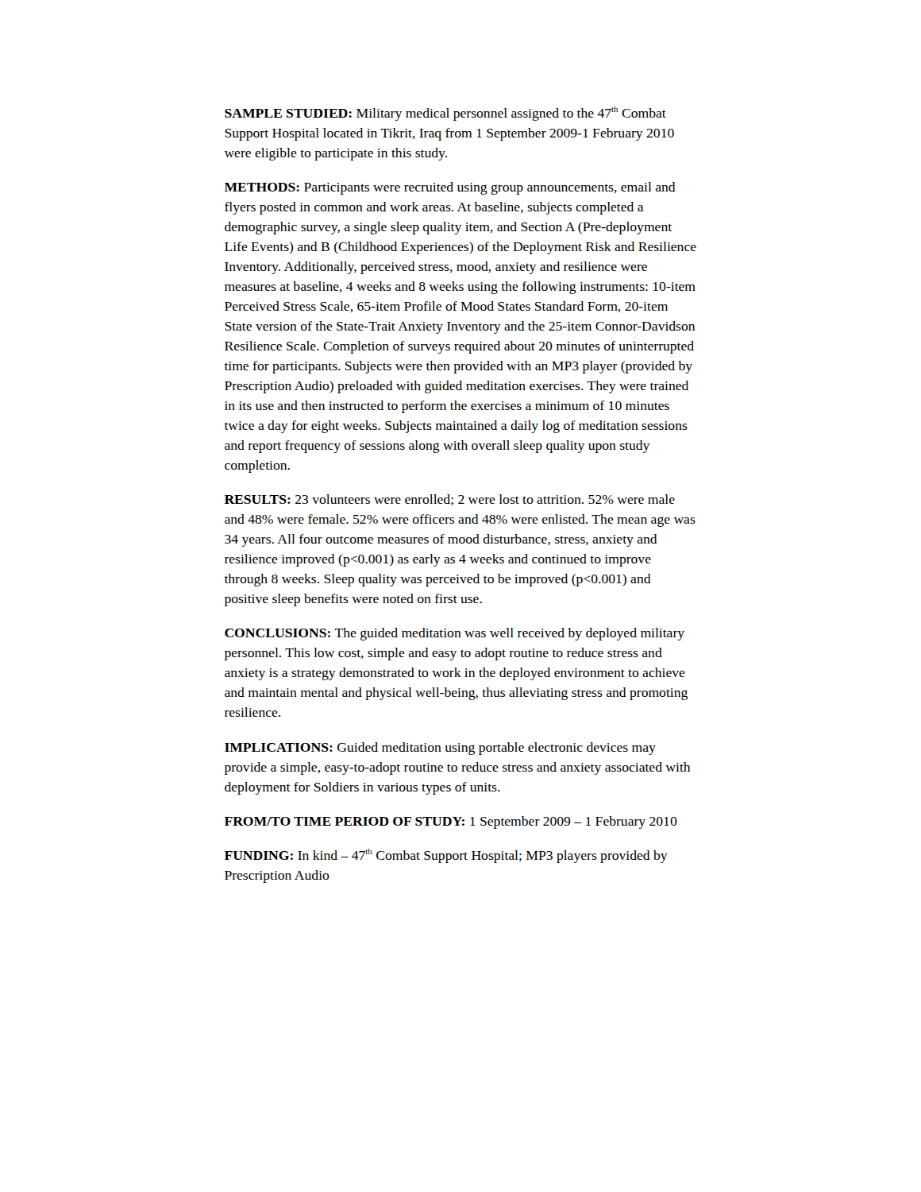SAMPLE STUDIED: Military medical personnel assigned to the 47th Combat Support Hospital located in Tikrit, Iraq from 1 September 2009-1 February 2010 were eligible to participate in this study.
METHODS: Participants were recruited using group announcements, email and flyers posted in common and work areas. At baseline, subjects completed a demographic survey, a single sleep quality item, and Section A (Pre-deployment Life Events) and B (Childhood Experiences) of the Deployment Risk and Resilience Inventory. Additionally, perceived stress, mood, anxiety and resilience were measures at baseline, 4 weeks and 8 weeks using the following instruments: 10-item Perceived Stress Scale, 65-item Profile of Mood States Standard Form, 20-item State version of the State-Trait Anxiety Inventory and the 25-item Connor-Davidson Resilience Scale. Completion of surveys required about 20 minutes of uninterrupted time for participants. Subjects were then provided with an MP3 player (provided by Prescription Audio) preloaded with guided meditation exercises. They were trained in its use and then instructed to perform the exercises a minimum of 10 minutes twice a day for eight weeks. Subjects maintained a daily log of meditation sessions and report frequency of sessions along with overall sleep quality upon study completion.
RESULTS: 23 volunteers were enrolled; 2 were lost to attrition. 52% were male and 48% were female. 52% were officers and 48% were enlisted. The mean age was 34 years. All four outcome measures of mood disturbance, stress, anxiety and resilience improved (p<0.001) as early as 4 weeks and continued to improve through 8 weeks. Sleep quality was perceived to be improved (p<0.001) and positive sleep benefits were noted on first use.
CONCLUSIONS: The guided meditation was well received by deployed military personnel. This low cost, simple and easy to adopt routine to reduce stress and anxiety is a strategy demonstrated to work in the deployed environment to achieve and maintain mental and physical well-being, thus alleviating stress and promoting resilience.
IMPLICATIONS: Guided meditation using portable electronic devices may provide a simple, easy-to-adopt routine to reduce stress and anxiety associated with deployment for Soldiers in various types of units.
FROM/TO TIME PERIOD OF STUDY: 1 September 2009 – 1 February 2010
FUNDING: In kind – 47th Combat Support Hospital; MP3 players provided by Prescription Audio